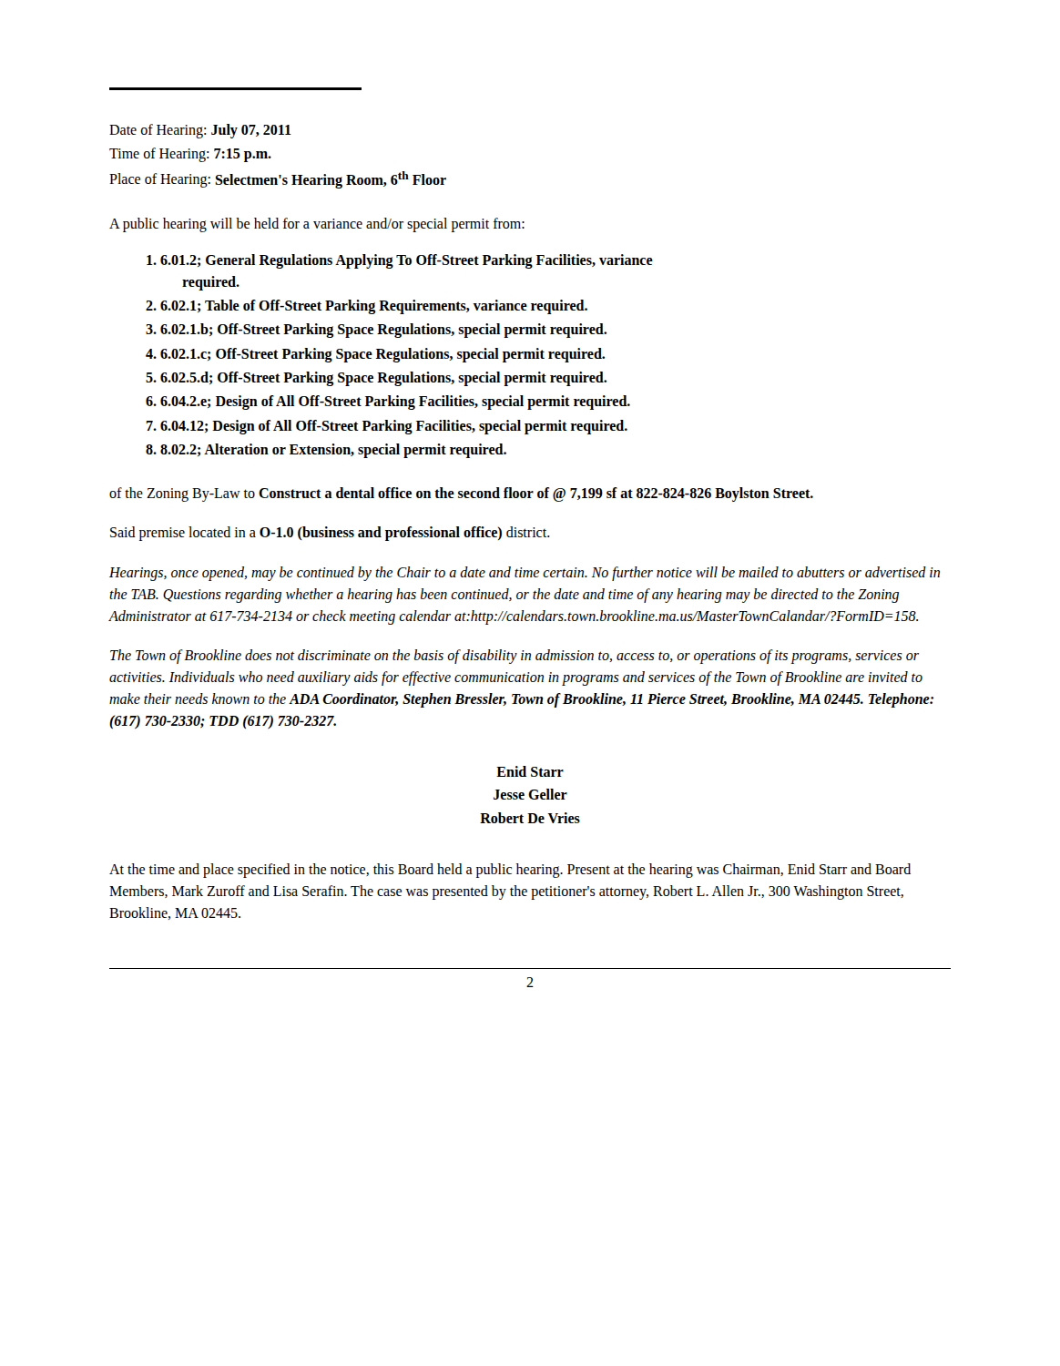Date of Hearing: July 07, 2011
Time of Hearing: 7:15 p.m.
Place of Hearing: Selectmen's Hearing Room, 6th Floor
A public hearing will be held for a variance and/or special permit from:
1. 6.01.2; General Regulations Applying To Off-Street Parking Facilities, variance required.
2. 6.02.1; Table of Off-Street Parking Requirements, variance required.
3. 6.02.1.b; Off-Street Parking Space Regulations, special permit required.
4. 6.02.1.c; Off-Street Parking Space Regulations, special permit required.
5. 6.02.5.d; Off-Street Parking Space Regulations, special permit required.
6. 6.04.2.e; Design of All Off-Street Parking Facilities, special permit required.
7. 6.04.12; Design of All Off-Street Parking Facilities, special permit required.
8. 8.02.2; Alteration or Extension, special permit required.
of the Zoning By-Law to Construct a dental office on the second floor of @ 7,199 sf at 822-824-826 Boylston Street.
Said premise located in a O-1.0 (business and professional office) district.
Hearings, once opened, may be continued by the Chair to a date and time certain. No further notice will be mailed to abutters or advertised in the TAB. Questions regarding whether a hearing has been continued, or the date and time of any hearing may be directed to the Zoning Administrator at 617-734-2134 or check meeting calendar at:http://calendars.town.brookline.ma.us/MasterTownCalandar/?FormID=158.
The Town of Brookline does not discriminate on the basis of disability in admission to, access to, or operations of its programs, services or activities. Individuals who need auxiliary aids for effective communication in programs and services of the Town of Brookline are invited to make their needs known to the ADA Coordinator, Stephen Bressler, Town of Brookline, 11 Pierce Street, Brookline, MA 02445. Telephone: (617) 730-2330; TDD (617) 730-2327.
Enid Starr
Jesse Geller
Robert De Vries
At the time and place specified in the notice, this Board held a public hearing. Present at the hearing was Chairman, Enid Starr and Board Members, Mark Zuroff and Lisa Serafin. The case was presented by the petitioner's attorney, Robert L. Allen Jr., 300 Washington Street, Brookline, MA 02445.
2